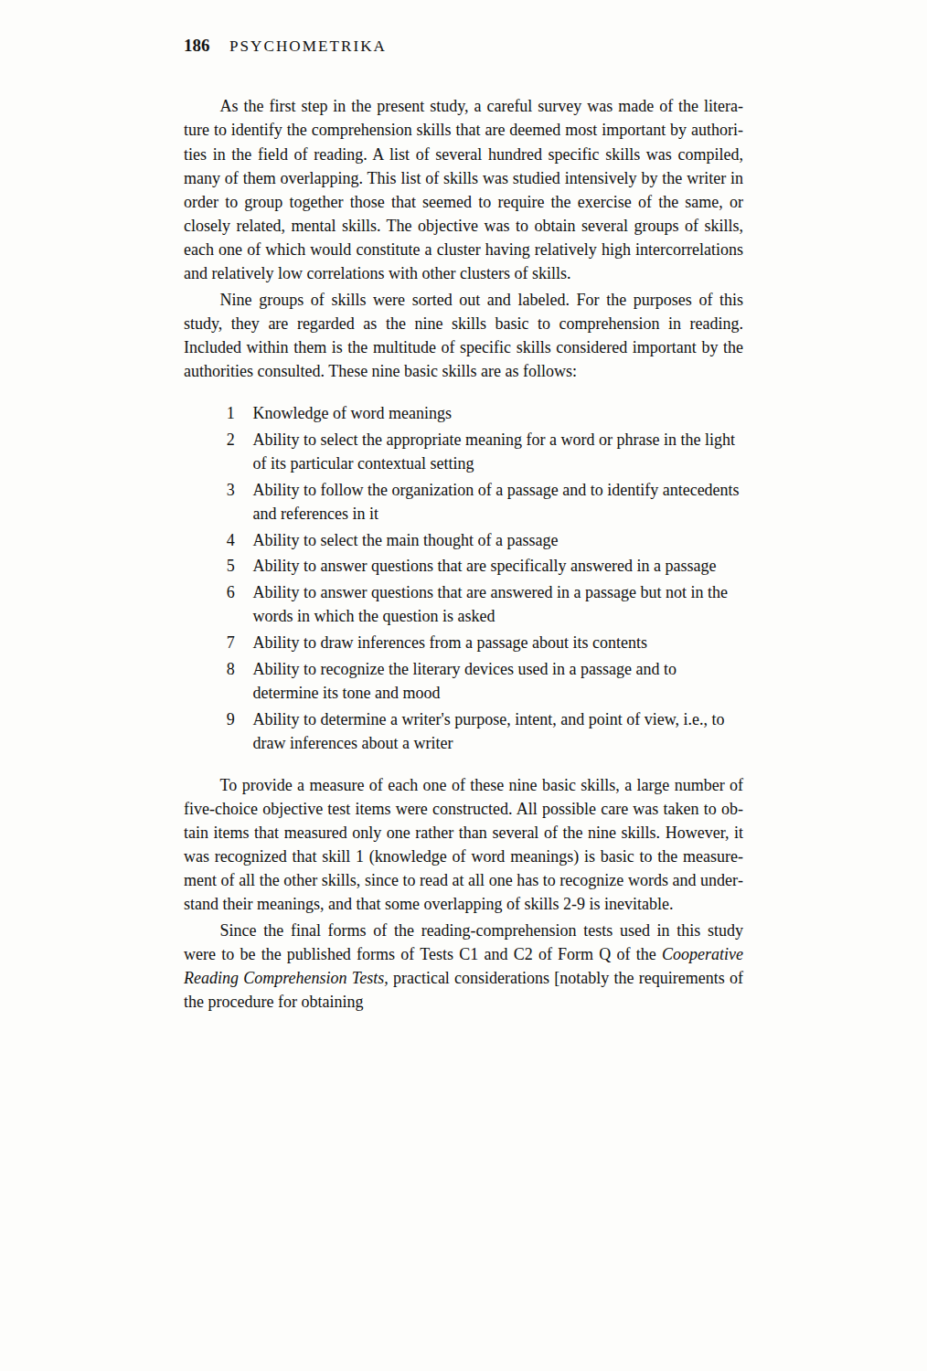186 PSYCHOMETRIKA
As the first step in the present study, a careful survey was made of the literature to identify the comprehension skills that are deemed most important by authorities in the field of reading. A list of several hundred specific skills was compiled, many of them overlapping. This list of skills was studied intensively by the writer in order to group together those that seemed to require the exercise of the same, or closely related, mental skills. The objective was to obtain several groups of skills, each one of which would constitute a cluster having relatively high intercorrelations and relatively low correlations with other clusters of skills.
Nine groups of skills were sorted out and labeled. For the purposes of this study, they are regarded as the nine skills basic to comprehension in reading. Included within them is the multitude of specific skills considered important by the authorities consulted. These nine basic skills are as follows:
1 Knowledge of word meanings
2 Ability to select the appropriate meaning for a word or phrase in the light of its particular contextual setting
3 Ability to follow the organization of a passage and to identify antecedents and references in it
4 Ability to select the main thought of a passage
5 Ability to answer questions that are specifically answered in a passage
6 Ability to answer questions that are answered in a passage but not in the words in which the question is asked
7 Ability to draw inferences from a passage about its contents
8 Ability to recognize the literary devices used in a passage and to determine its tone and mood
9 Ability to determine a writer's purpose, intent, and point of view, i.e., to draw inferences about a writer
To provide a measure of each one of these nine basic skills, a large number of five-choice objective test items were constructed. All possible care was taken to obtain items that measured only one rather than several of the nine skills. However, it was recognized that skill 1 (knowledge of word meanings) is basic to the measurement of all the other skills, since to read at all one has to recognize words and understand their meanings, and that some overlapping of skills 2-9 is inevitable.
Since the final forms of the reading-comprehension tests used in this study were to be the published forms of Tests C1 and C2 of Form Q of the Cooperative Reading Comprehension Tests, practical considerations [notably the requirements of the procedure for obtaining